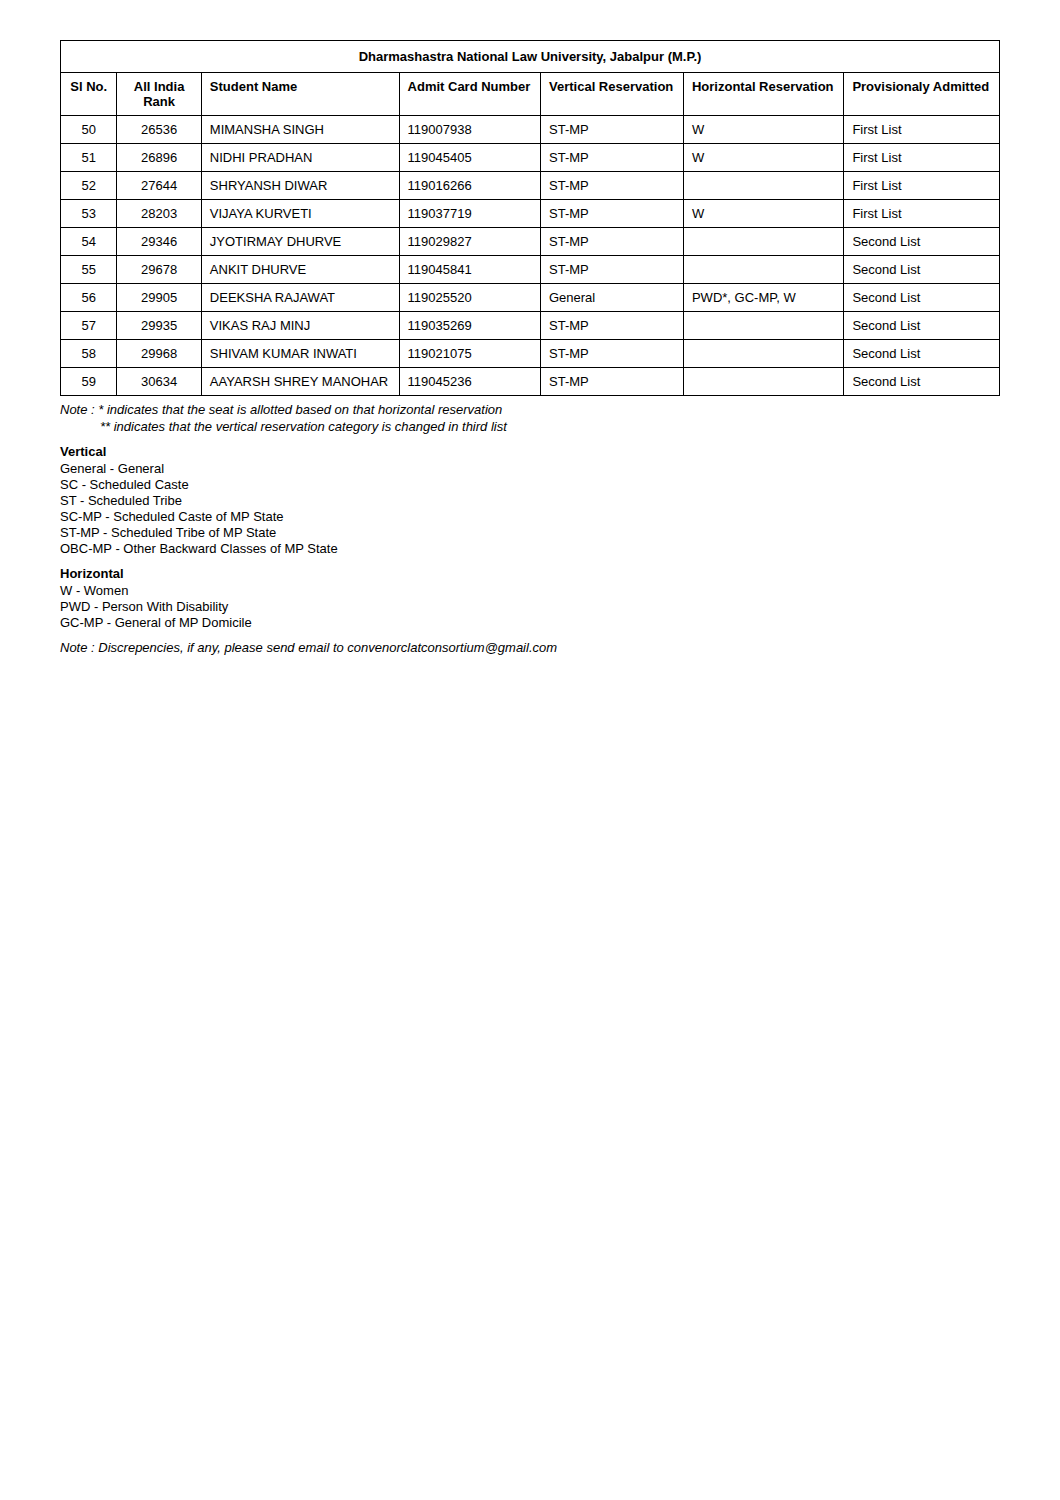Dharmashastra National Law University, Jabalpur (M.P.)
| Sl No. | All India Rank | Student Name | Admit Card Number | Vertical Reservation | Horizontal Reservation | Provisionaly Admitted |
| --- | --- | --- | --- | --- | --- | --- |
| 50 | 26536 | MIMANSHA SINGH | 119007938 | ST-MP | W | First List |
| 51 | 26896 | NIDHI PRADHAN | 119045405 | ST-MP | W | First List |
| 52 | 27644 | SHRYANSH DIWAR | 119016266 | ST-MP | | First List |
| 53 | 28203 | VIJAYA KURVETI | 119037719 | ST-MP | W | First List |
| 54 | 29346 | JYOTIRMAY DHURVE | 119029827 | ST-MP | | Second List |
| 55 | 29678 | ANKIT DHURVE | 119045841 | ST-MP | | Second List |
| 56 | 29905 | DEEKSHA RAJAWAT | 119025520 | General | PWD*, GC-MP, W | Second List |
| 57 | 29935 | VIKAS RAJ MINJ | 119035269 | ST-MP | | Second List |
| 58 | 29968 | SHIVAM KUMAR INWATI | 119021075 | ST-MP | | Second List |
| 59 | 30634 | AAYARSH SHREY MANOHAR | 119045236 | ST-MP | | Second List |
Note : * indicates that the seat is allotted based on that horizontal reservation
** indicates that the vertical reservation category is changed in third list
Vertical
General - General
SC - Scheduled Caste
ST - Scheduled Tribe
SC-MP - Scheduled Caste of MP State
ST-MP - Scheduled Tribe of MP State
OBC-MP - Other Backward Classes of MP State
Horizontal
W - Women
PWD - Person With Disability
GC-MP - General of MP Domicile
Note : Discrepencies, if any, please send email to convenorclatconsortium@gmail.com